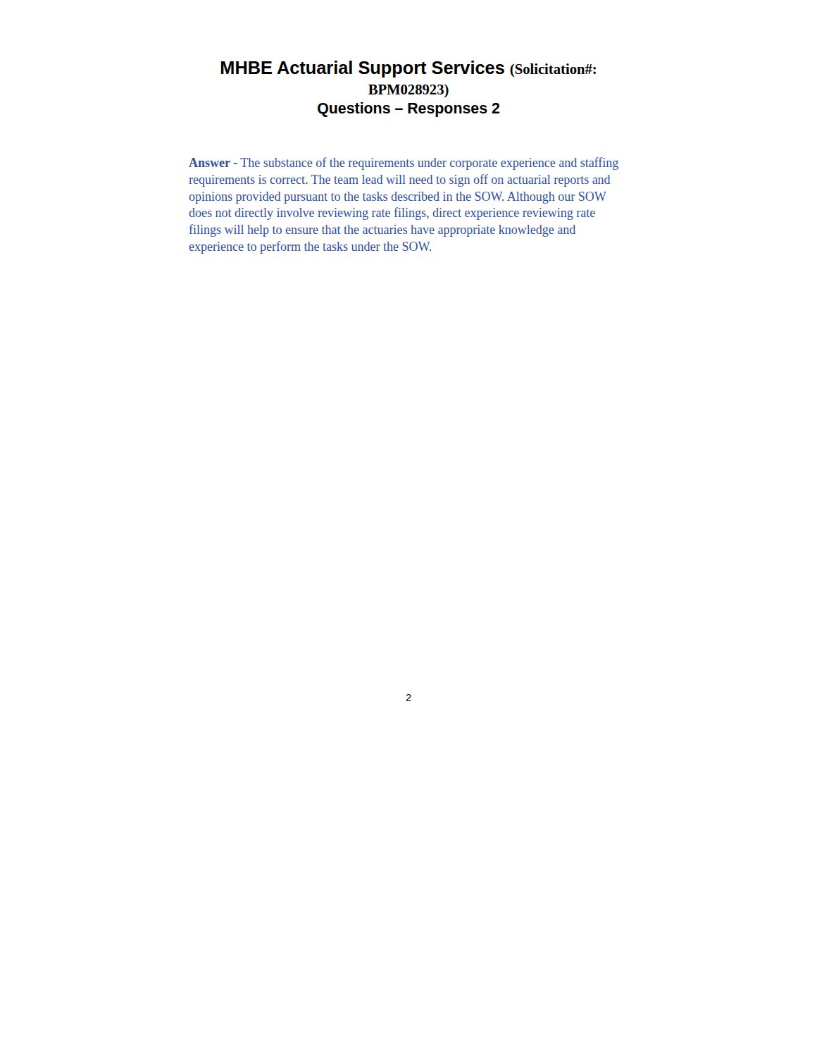MHBE Actuarial Support Services (Solicitation#: BPM028923)
Questions – Responses 2
Answer - The substance of the requirements under corporate experience and staffing requirements is correct. The team lead will need to sign off on actuarial reports and opinions provided pursuant to the tasks described in the SOW. Although our SOW does not directly involve reviewing rate filings, direct experience reviewing rate filings will help to ensure that the actuaries have appropriate knowledge and experience to perform the tasks under the SOW.
2